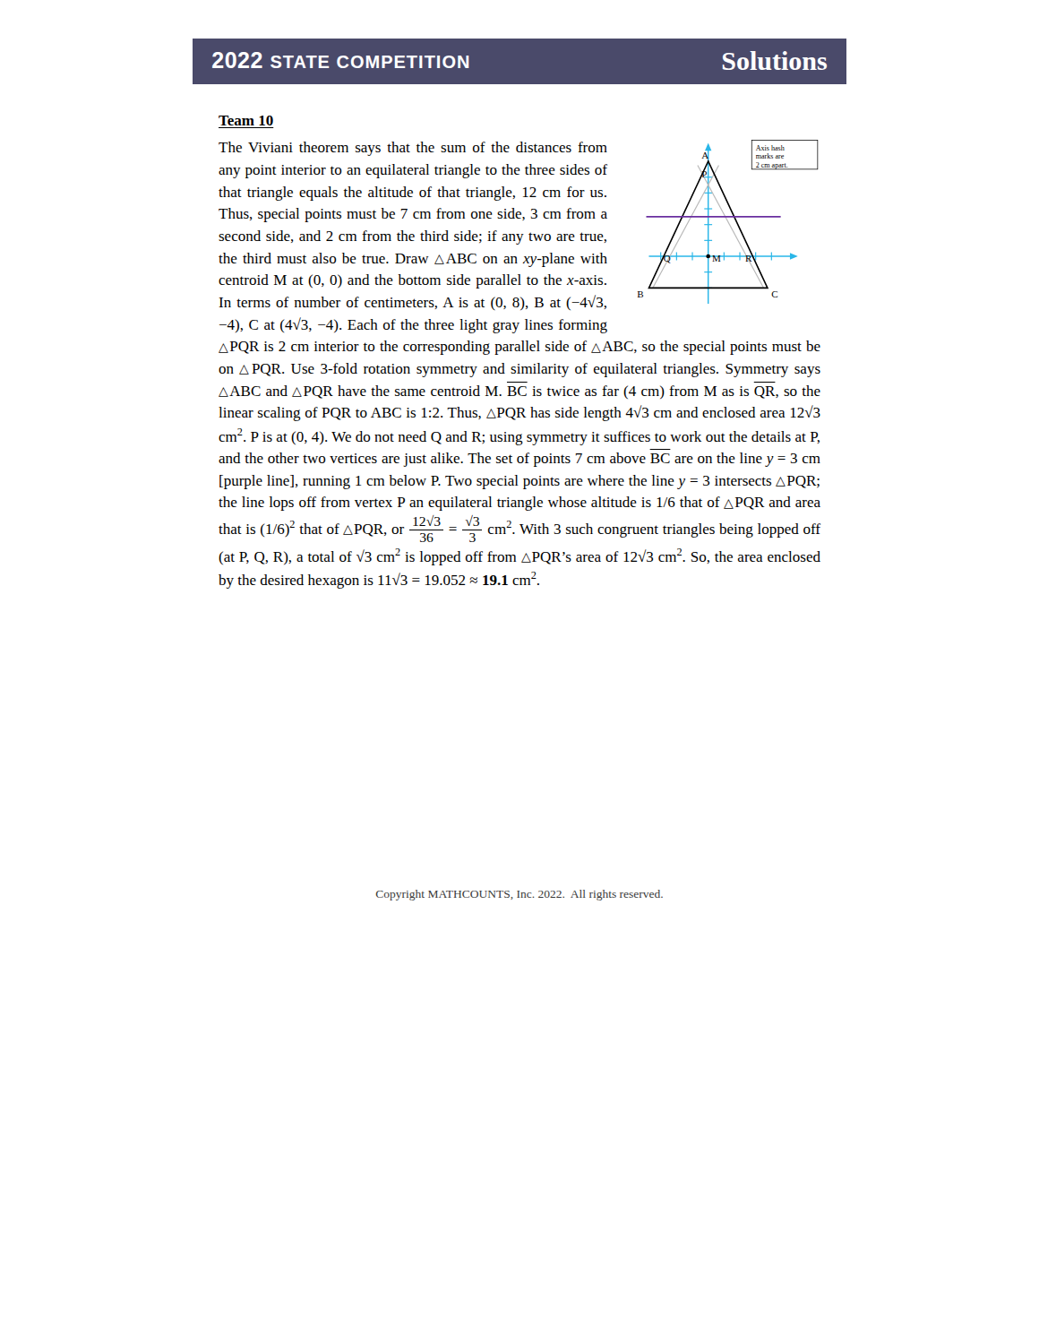2022 STATE COMPETITION
Solutions
Team 10
Axis hash marks are 2 cm apart. A B C P Q R M
The Viviani theorem says that the sum of the distances from any point interior to an equilateral triangle to the three sides of that triangle equals the altitude of that triangle, 12 cm for us. Thus, special points must be 7 cm from one side, 3 cm from a second side, and 2 cm from the third side; if any two are true, the third must also be true. Draw ABC on an xy-plane with centroid M at (0, 0) and the bottom side parallel to the x-axis. In terms of number of centimeters, A is at (0, 8), B at (−4√3, −4), C at (4√3, −4). Each of the three light gray lines forming PQR is 2 cm interior to the corresponding parallel side of ABC, so the special points must be on PQR. Use 3-fold rotation symmetry and similarity of equilateral triangles. Symmetry says ABC and PQR have the same centroid M. BC is twice as far (4 cm) from M as is QR, so the linear scaling of PQR to ABC is 1:2. Thus, PQR has side length 4√3 cm and enclosed area 12√3 cm2. P is at (0, 4). We do not need Q and R; using symmetry it suffices to work out the details at P, and the other two vertices are just alike. The set of points 7 cm above BC are on the line y = 3 cm [purple line], running 1 cm below P. Two special points are where the line y = 3 intersects PQR; the line lops off from vertex P an equilateral triangle whose altitude is 1/6 that of PQR and area that is (1/6)2 that of PQR, or 12√336 = √33 cm2. With 3 such congruent triangles being lopped off (at P, Q, R), a total of √3 cm2 is lopped off from PQR’s area of 12√3 cm2. So, the area enclosed by the desired hexagon is 11√3 = 19.052 ≈ 19.1 cm2.
Copyright MATHCOUNTS, Inc. 2022. All rights reserved.